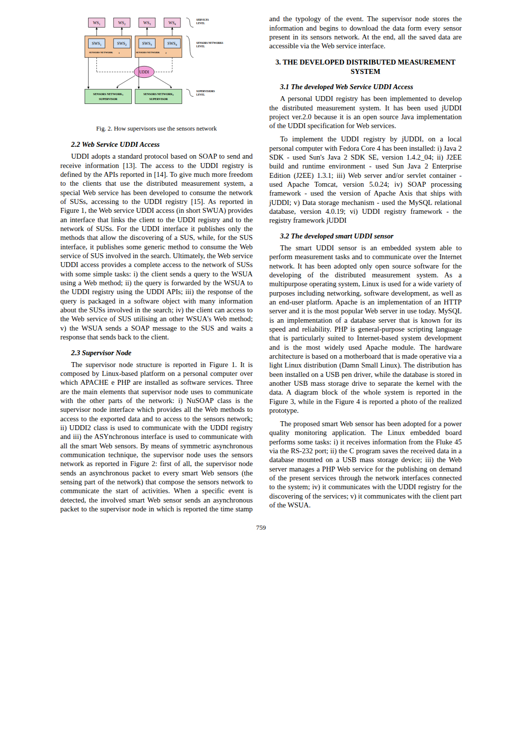WS1 WS2 WS3 WS4 SERVICES LEVEL SWS1 SWS2 SWS3 SWS4 SENSORS NETWORK 1 SENSORS NETWORK 2 SENSORS NETWORKS LEVEL UDDI SENSORS NETWORK1 SUPERVISOR SENSORS NETWORK2 SUPERVISOR SUPERVISIORS LEVEL
Fig. 2. How supervisors use the sensors network
2.2 Web Service UDDI Access
UDDI adopts a standard protocol based on SOAP to send and receive information [13]. The access to the UDDI registry is defined by the APIs reported in [14]. To give much more freedom to the clients that use the distributed measurement system, a special Web service has been developed to consume the network of SUSs, accessing to the UDDI registry [15]. As reported in Figure 1, the Web service UDDI access (in short SWUA) provides an interface that links the client to the UDDI registry and to the network of SUSs. For the UDDI interface it publishes only the methods that allow the discovering of a SUS, while, for the SUS interface, it publishes some generic method to consume the Web service of SUS involved in the search. Ultimately, the Web service UDDI access provides a complete access to the network of SUSs with some simple tasks: i) the client sends a query to the WSUA using a Web method; ii) the query is forwarded by the WSUA to the UDDI registry using the UDDI APIs; iii) the response of the query is packaged in a software object with many information about the SUSs involved in the search; iv) the client can access to the Web service of SUS utilising an other WSUA's Web method; v) the WSUA sends a SOAP message to the SUS and waits a response that sends back to the client.
2.3 Supervisor Node
The supervisor node structure is reported in Figure 1. It is composed by Linux-based platform on a personal computer over which APACHE e PHP are installed as software services. Three are the main elements that supervisor node uses to communicate with the other parts of the network: i) NuSOAP class is the supervisor node interface which provides all the Web methods to access to the exported data and to access to the sensors network; ii) UDDI2 class is used to communicate with the UDDI registry and iii) the ASYnchronous interface is used to communicate with all the smart Web sensors. By means of symmetric asynchronous communication technique, the supervisor node uses the sensors network as reported in Figure 2: first of all, the supervisor node sends an asynchronous packet to every smart Web sensors (the sensing part of the network) that compose the sensors network to communicate the start of activities. When a specific event is detected, the involved smart Web sensor sends an asynchronous packet to the supervisor node in which is reported the time stamp and the typology of the event. The supervisor node stores the information and begins to download the data form every sensor present in its sensors network. At the end, all the saved data are accessible via the Web service interface.
3. The Developed Distributed Measurement System
3.1 The developed Web Service UDDI Access
A personal UDDI registry has been implemented to develop the distributed measurement system. It has been used jUDDI project ver.2.0 because it is an open source Java implementation of the UDDI specification for Web services.
To implement the UDDI registry by jUDDI, on a local personal computer with Fedora Core 4 has been installed: i) Java 2 SDK - used Sun's Java 2 SDK SE, version 1.4.2_04; ii) J2EE build and runtime environment - used Sun Java 2 Enterprise Edition (J2EE) 1.3.1; iii) Web server and/or servlet container - used Apache Tomcat, version 5.0.24; iv) SOAP processing framework - used the version of Apache Axis that ships with jUDDI; v) Data storage mechanism - used the MySQL relational database, version 4.0.19; vi) UDDI registry framework - the registry framework jUDDI
3.2 The developed smart UDDI sensor
The smart UDDI sensor is an embedded system able to perform measurement tasks and to communicate over the Internet network. It has been adopted only open source software for the developing of the distributed measurement system. As a multipurpose operating system, Linux is used for a wide variety of purposes including networking, software development, as well as an end-user platform. Apache is an implementation of an HTTP server and it is the most popular Web server in use today. MySQL is an implementation of a database server that is known for its speed and reliability. PHP is general-purpose scripting language that is particularly suited to Internet-based system development and is the most widely used Apache module. The hardware architecture is based on a motherboard that is made operative via a light Linux distribution (Damn Small Linux). The distribution has been installed on a USB pen driver, while the database is stored in another USB mass storage drive to separate the kernel with the data. A diagram block of the whole system is reported in the Figure 3, while in the Figure 4 is reported a photo of the realized prototype.
The proposed smart Web sensor has been adopted for a power quality monitoring application. The Linux embedded board performs some tasks: i) it receives information from the Fluke 45 via the RS-232 port; ii) the C program saves the received data in a database mounted on a USB mass storage device; iii) the Web server manages a PHP Web service for the publishing on demand of the present services through the network interfaces connected to the system; iv) it communicates with the UDDI registry for the discovering of the services; v) it communicates with the client part of the WSUA.
759